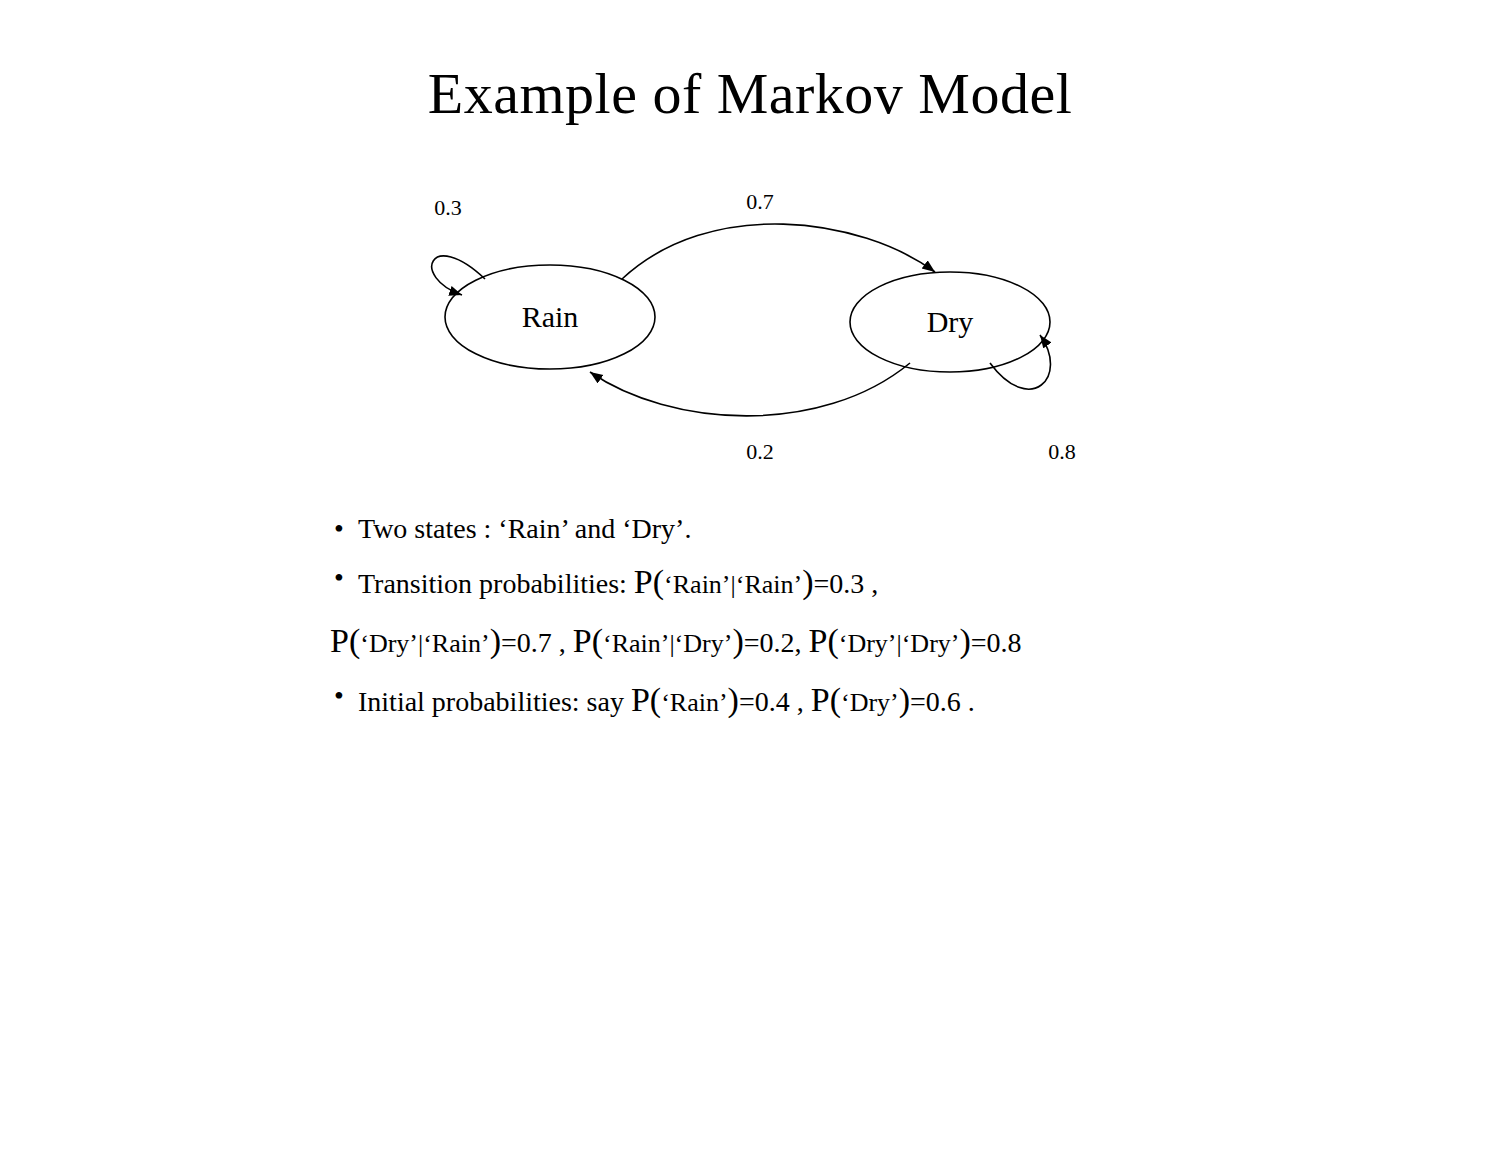Example of Markov Model
Rain Dry 0.3 0.7 0.2 0.8
Two states : ‘Rain’ and ‘Dry’.
Transition probabilities: P(‘Rain’|‘Rain’)=0.3 ,
P(‘Dry’|‘Rain’)=0.7 , P(‘Rain’|‘Dry’)=0.2, P(‘Dry’|‘Dry’)=0.8
Initial probabilities: say P(‘Rain’)=0.4 , P(‘Dry’)=0.6 .